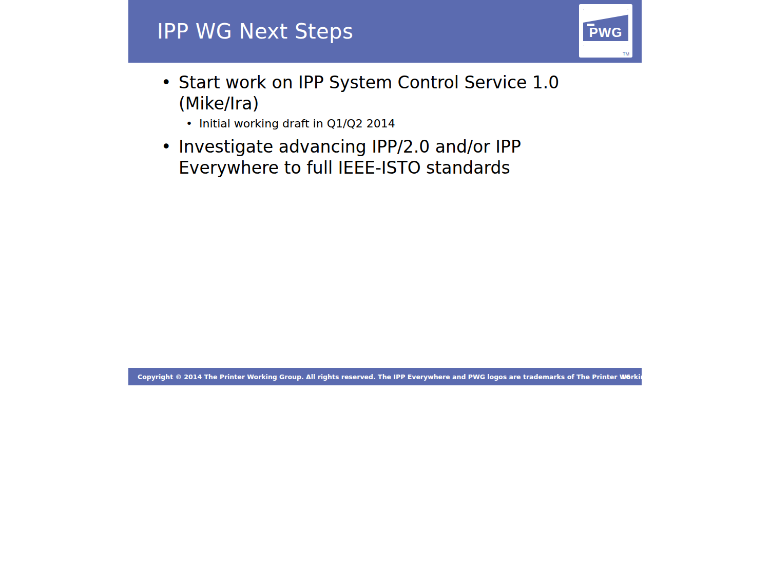IPP WG Next Steps
PWG
TM
Start work on IPP System Control Service 1.0 (Mike/Ira)
Initial working draft in Q1/Q2 2014
Investigate advancing IPP/2.0 and/or IPP Everywhere to full IEEE-ISTO standards
Copyright © 2014 The Printer Working Group. All rights reserved. The IPP Everywhere and PWG logos are trademarks of The Printer Working Group.
16